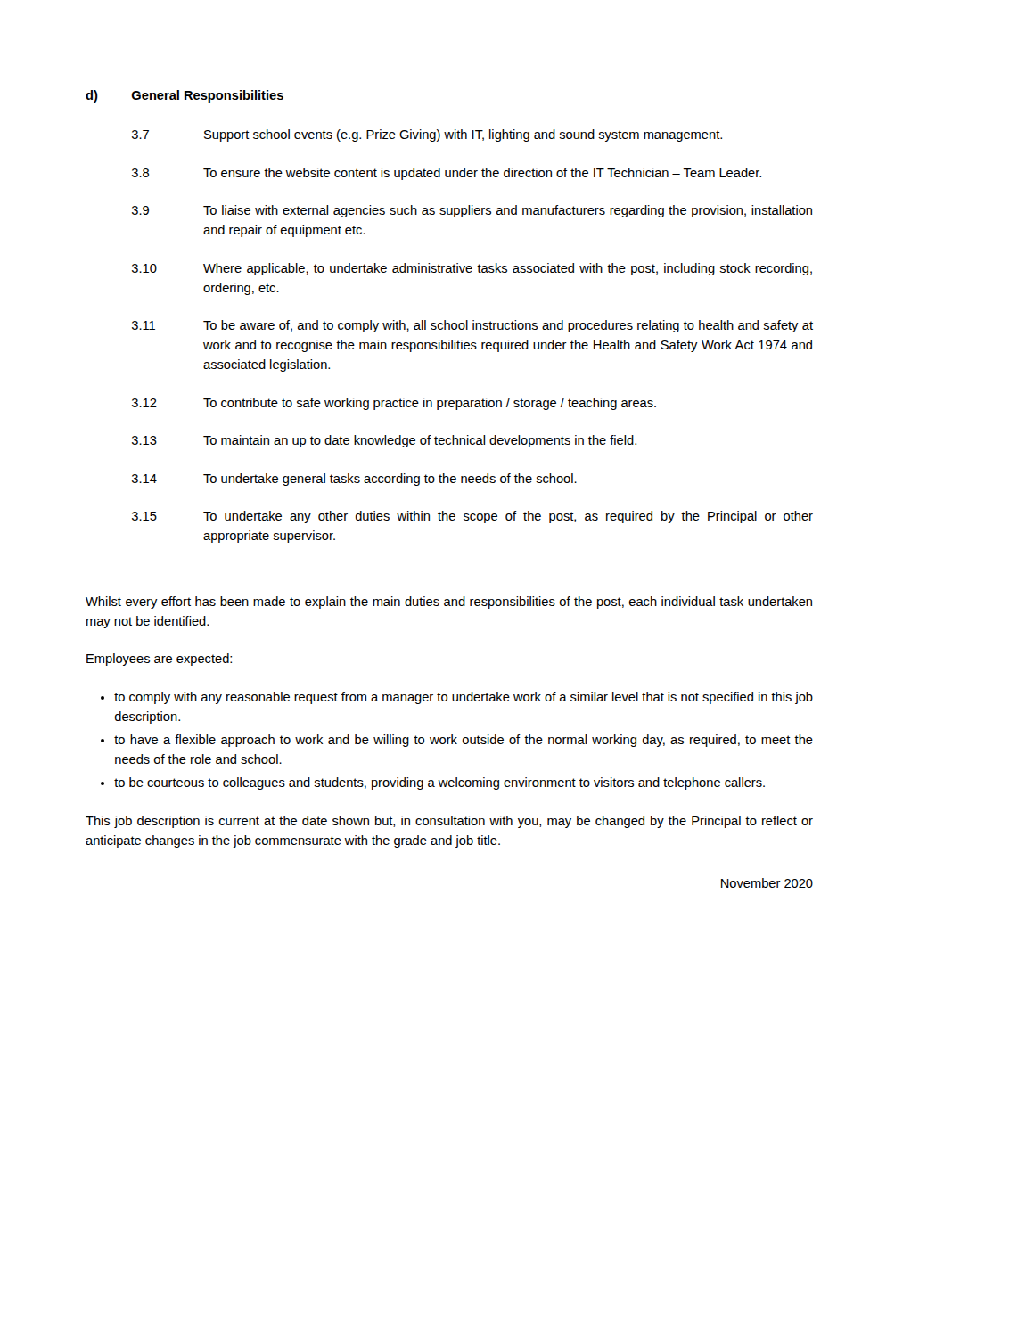d) General Responsibilities
3.7 Support school events (e.g. Prize Giving) with IT, lighting and sound system management.
3.8 To ensure the website content is updated under the direction of the IT Technician – Team Leader.
3.9 To liaise with external agencies such as suppliers and manufacturers regarding the provision, installation and repair of equipment etc.
3.10 Where applicable, to undertake administrative tasks associated with the post, including stock recording, ordering, etc.
3.11 To be aware of, and to comply with, all school instructions and procedures relating to health and safety at work and to recognise the main responsibilities required under the Health and Safety Work Act 1974 and associated legislation.
3.12 To contribute to safe working practice in preparation / storage / teaching areas.
3.13 To maintain an up to date knowledge of technical developments in the field.
3.14 To undertake general tasks according to the needs of the school.
3.15 To undertake any other duties within the scope of the post, as required by the Principal or other appropriate supervisor.
Whilst every effort has been made to explain the main duties and responsibilities of the post, each individual task undertaken may not be identified.
Employees are expected:
to comply with any reasonable request from a manager to undertake work of a similar level that is not specified in this job description.
to have a flexible approach to work and be willing to work outside of the normal working day, as required, to meet the needs of the role and school.
to be courteous to colleagues and students, providing a welcoming environment to visitors and telephone callers.
This job description is current at the date shown but, in consultation with you, may be changed by the Principal to reflect or anticipate changes in the job commensurate with the grade and job title.
November 2020